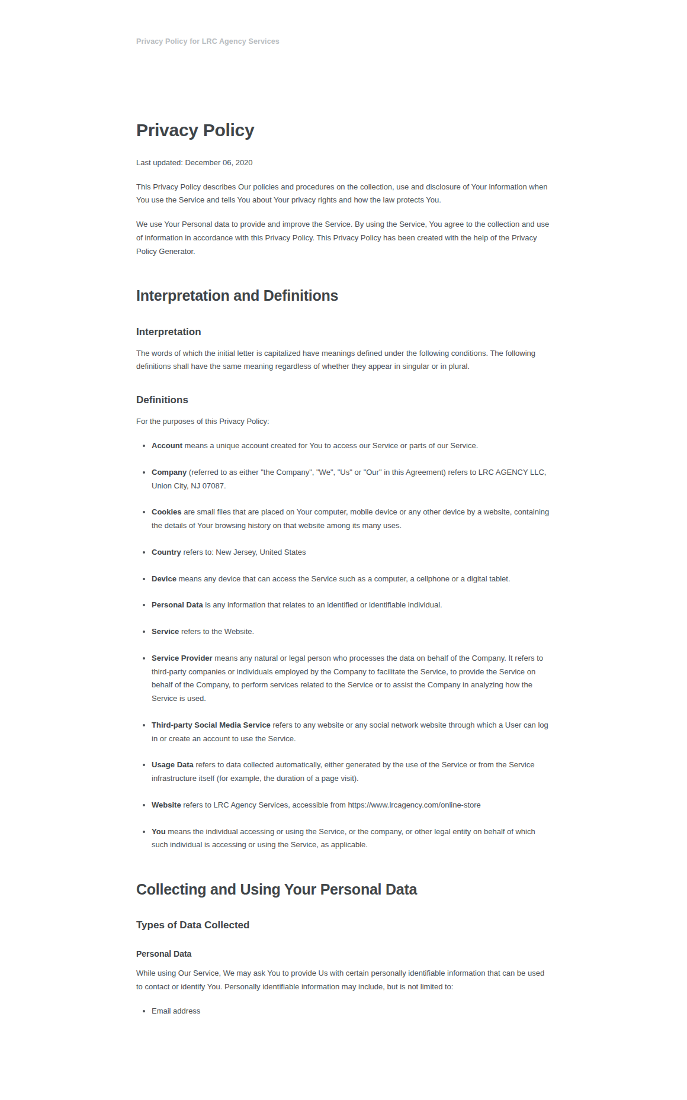Privacy Policy for LRC Agency Services
Privacy Policy
Last updated: December 06, 2020
This Privacy Policy describes Our policies and procedures on the collection, use and disclosure of Your information when You use the Service and tells You about Your privacy rights and how the law protects You.
We use Your Personal data to provide and improve the Service. By using the Service, You agree to the collection and use of information in accordance with this Privacy Policy. This Privacy Policy has been created with the help of the Privacy Policy Generator.
Interpretation and Definitions
Interpretation
The words of which the initial letter is capitalized have meanings defined under the following conditions. The following definitions shall have the same meaning regardless of whether they appear in singular or in plural.
Definitions
For the purposes of this Privacy Policy:
Account means a unique account created for You to access our Service or parts of our Service.
Company (referred to as either "the Company", "We", "Us" or "Our" in this Agreement) refers to LRC AGENCY LLC, Union City, NJ 07087.
Cookies are small files that are placed on Your computer, mobile device or any other device by a website, containing the details of Your browsing history on that website among its many uses.
Country refers to: New Jersey, United States
Device means any device that can access the Service such as a computer, a cellphone or a digital tablet.
Personal Data is any information that relates to an identified or identifiable individual.
Service refers to the Website.
Service Provider means any natural or legal person who processes the data on behalf of the Company. It refers to third-party companies or individuals employed by the Company to facilitate the Service, to provide the Service on behalf of the Company, to perform services related to the Service or to assist the Company in analyzing how the Service is used.
Third-party Social Media Service refers to any website or any social network website through which a User can log in or create an account to use the Service.
Usage Data refers to data collected automatically, either generated by the use of the Service or from the Service infrastructure itself (for example, the duration of a page visit).
Website refers to LRC Agency Services, accessible from https://www.lrcagency.com/online-store
You means the individual accessing or using the Service, or the company, or other legal entity on behalf of which such individual is accessing or using the Service, as applicable.
Collecting and Using Your Personal Data
Types of Data Collected
Personal Data
While using Our Service, We may ask You to provide Us with certain personally identifiable information that can be used to contact or identify You. Personally identifiable information may include, but is not limited to:
Email address